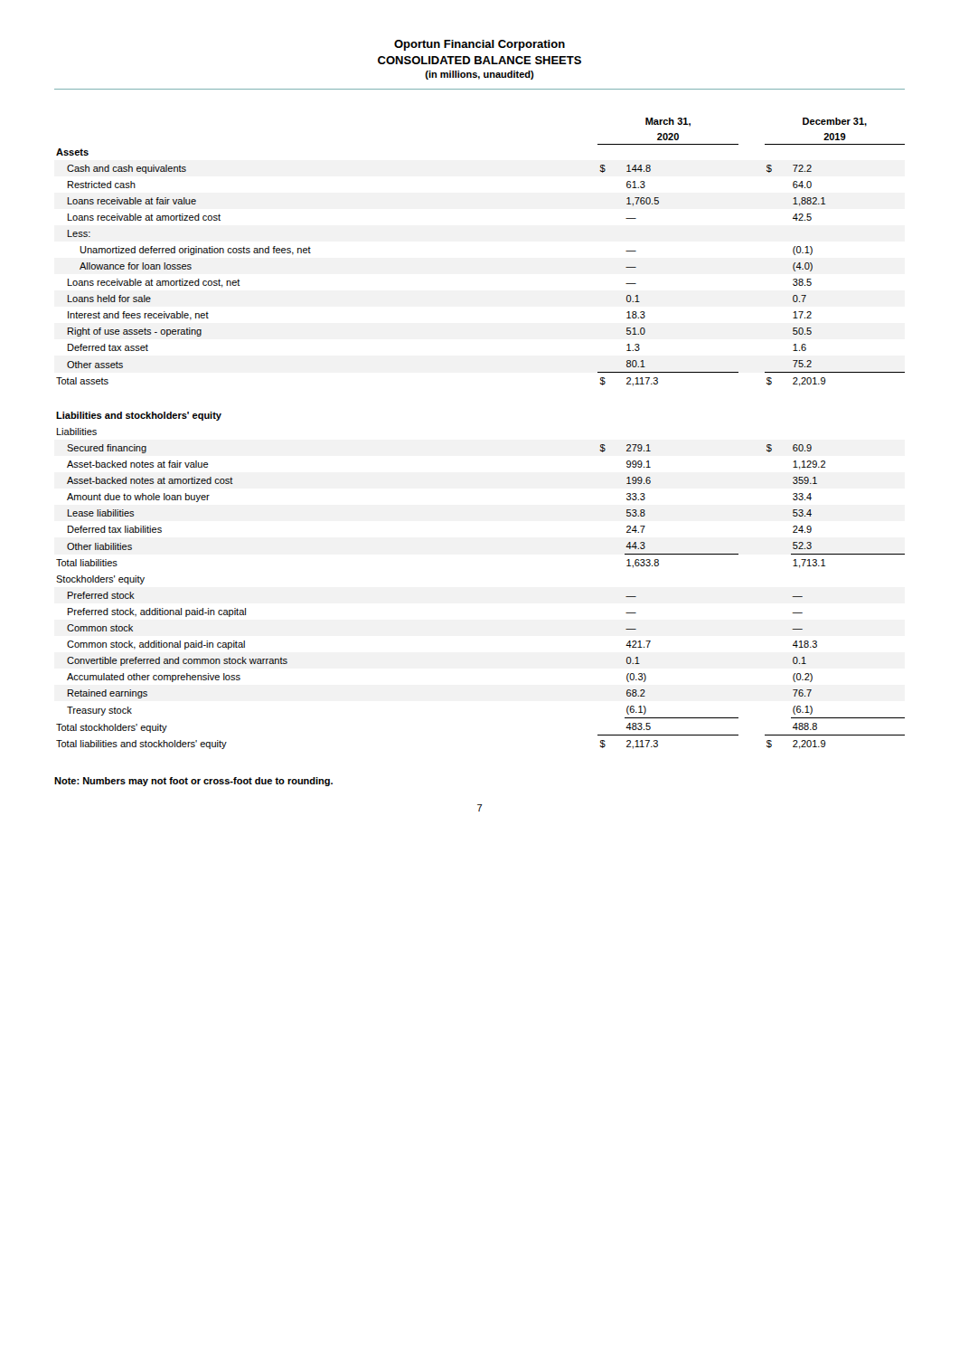Oportun Financial Corporation
CONSOLIDATED BALANCE SHEETS
(in millions, unaudited)
| | March 31, | | December 31, |
| --- | --- | --- | --- |
| | 2020 | | 2019 |
| Assets | | | | | |
| Cash and cash equivalents | $ | 144.8 | | $ | 72.2 |
| Restricted cash | | 61.3 | | | 64.0 |
| Loans receivable at fair value | | 1,760.5 | | | 1,882.1 |
| Loans receivable at amortized cost | | — | | | 42.5 |
| Less: | | | | | |
| Unamortized deferred origination costs and fees, net | | — | | | (0.1) |
| Allowance for loan losses | | — | | | (4.0) |
| Loans receivable at amortized cost, net | | — | | | 38.5 |
| Loans held for sale | | 0.1 | | | 0.7 |
| Interest and fees receivable, net | | 18.3 | | | 17.2 |
| Right of use assets - operating | | 51.0 | | | 50.5 |
| Deferred tax asset | | 1.3 | | | 1.6 |
| Other assets | | 80.1 | | | 75.2 |
| Total assets | $ | 2,117.3 | | $ | 2,201.9 |
| Liabilities and stockholders' equity | | | | | |
| Liabilities | | | | | |
| Secured financing | $ | 279.1 | | $ | 60.9 |
| Asset-backed notes at fair value | | 999.1 | | | 1,129.2 |
| Asset-backed notes at amortized cost | | 199.6 | | | 359.1 |
| Amount due to whole loan buyer | | 33.3 | | | 33.4 |
| Lease liabilities | | 53.8 | | | 53.4 |
| Deferred tax liabilities | | 24.7 | | | 24.9 |
| Other liabilities | | 44.3 | | | 52.3 |
| Total liabilities | | 1,633.8 | | | 1,713.1 |
| Stockholders' equity | | | | | |
| Preferred stock | | — | | | — |
| Preferred stock, additional paid-in capital | | — | | | — |
| Common stock | | — | | | — |
| Common stock, additional paid-in capital | | 421.7 | | | 418.3 |
| Convertible preferred and common stock warrants | | 0.1 | | | 0.1 |
| Accumulated other comprehensive loss | | (0.3) | | | (0.2) |
| Retained earnings | | 68.2 | | | 76.7 |
| Treasury stock | | (6.1) | | | (6.1) |
| Total stockholders' equity | | 483.5 | | | 488.8 |
| Total liabilities and stockholders' equity | $ | 2,117.3 | | $ | 2,201.9 |
Note: Numbers may not foot or cross-foot due to rounding.
7